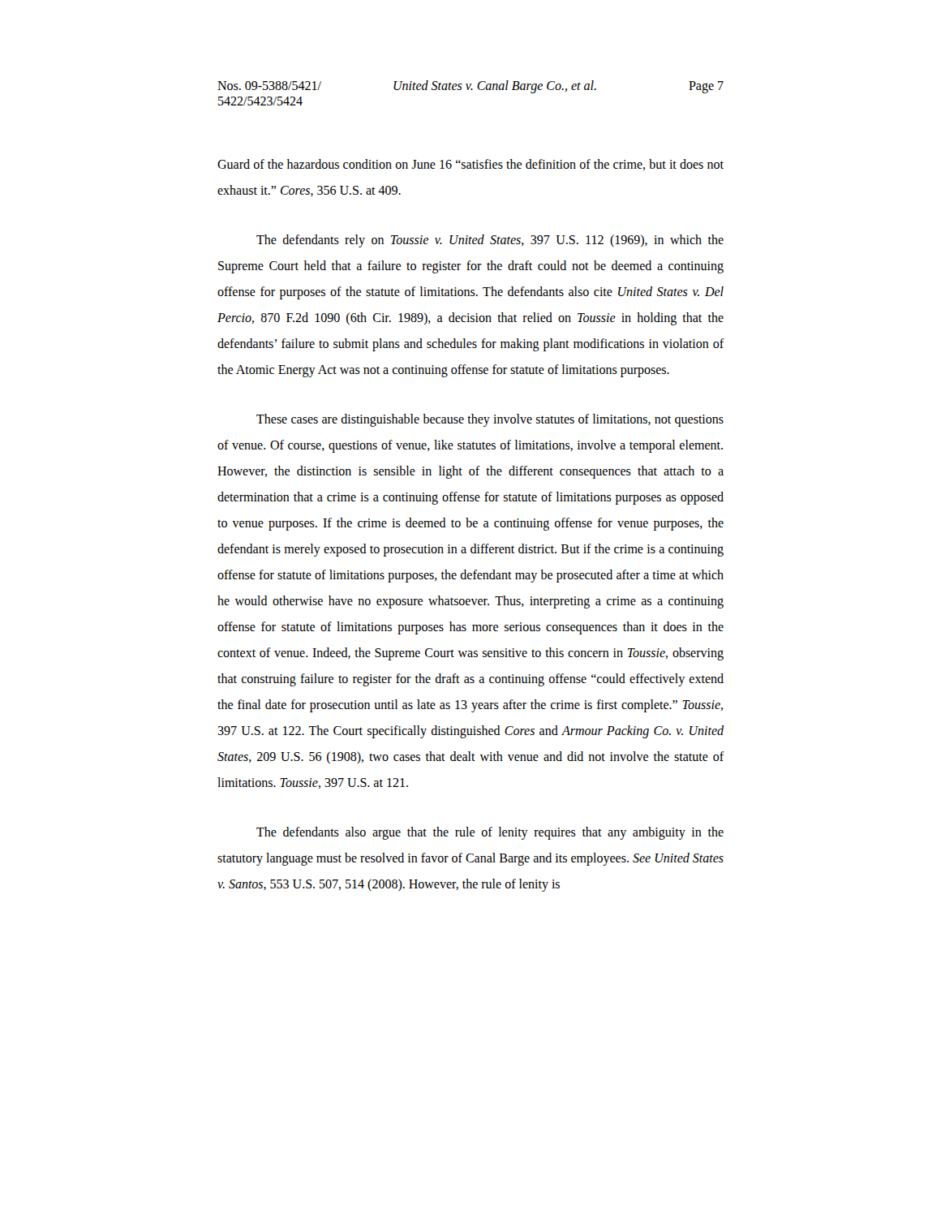Nos. 09-5388/5421/ 5422/5423/5424
United States v. Canal Barge Co., et al.
Page 7
Guard of the hazardous condition on June 16 “satisfies the definition of the crime, but it does not exhaust it.” Cores, 356 U.S. at 409.
The defendants rely on Toussie v. United States, 397 U.S. 112 (1969), in which the Supreme Court held that a failure to register for the draft could not be deemed a continuing offense for purposes of the statute of limitations. The defendants also cite United States v. Del Percio, 870 F.2d 1090 (6th Cir. 1989), a decision that relied on Toussie in holding that the defendants’ failure to submit plans and schedules for making plant modifications in violation of the Atomic Energy Act was not a continuing offense for statute of limitations purposes.
These cases are distinguishable because they involve statutes of limitations, not questions of venue. Of course, questions of venue, like statutes of limitations, involve a temporal element. However, the distinction is sensible in light of the different consequences that attach to a determination that a crime is a continuing offense for statute of limitations purposes as opposed to venue purposes. If the crime is deemed to be a continuing offense for venue purposes, the defendant is merely exposed to prosecution in a different district. But if the crime is a continuing offense for statute of limitations purposes, the defendant may be prosecuted after a time at which he would otherwise have no exposure whatsoever. Thus, interpreting a crime as a continuing offense for statute of limitations purposes has more serious consequences than it does in the context of venue. Indeed, the Supreme Court was sensitive to this concern in Toussie, observing that construing failure to register for the draft as a continuing offense “could effectively extend the final date for prosecution until as late as 13 years after the crime is first complete.” Toussie, 397 U.S. at 122. The Court specifically distinguished Cores and Armour Packing Co. v. United States, 209 U.S. 56 (1908), two cases that dealt with venue and did not involve the statute of limitations. Toussie, 397 U.S. at 121.
The defendants also argue that the rule of lenity requires that any ambiguity in the statutory language must be resolved in favor of Canal Barge and its employees. See United States v. Santos, 553 U.S. 507, 514 (2008). However, the rule of lenity is